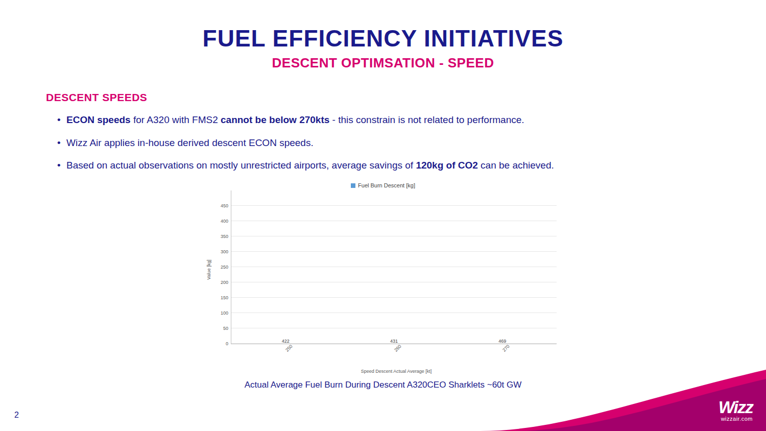Fuel Efficiency Initiatives
Descent Optimsation - Speed
DESCENT SPEEDS
ECON speeds for A320 with FMS2 cannot be below 270kts - this constrain is not related to performance.
Wizz Air applies in-house derived descent ECON speeds.
Based on actual observations on mostly unrestricted airports, average savings of 120kg of CO2 can be achieved.
Fuel Burn Descent [kg]
Value [kg]
0
50
100
150
200
250
300
350
400
450
422
431
469
250
260
270
Speed Descent Actual Average [kt]
Actual Average Fuel Burn During Descent A320CEO Sharklets ~60t GW
2
Wizz
wizzair.com